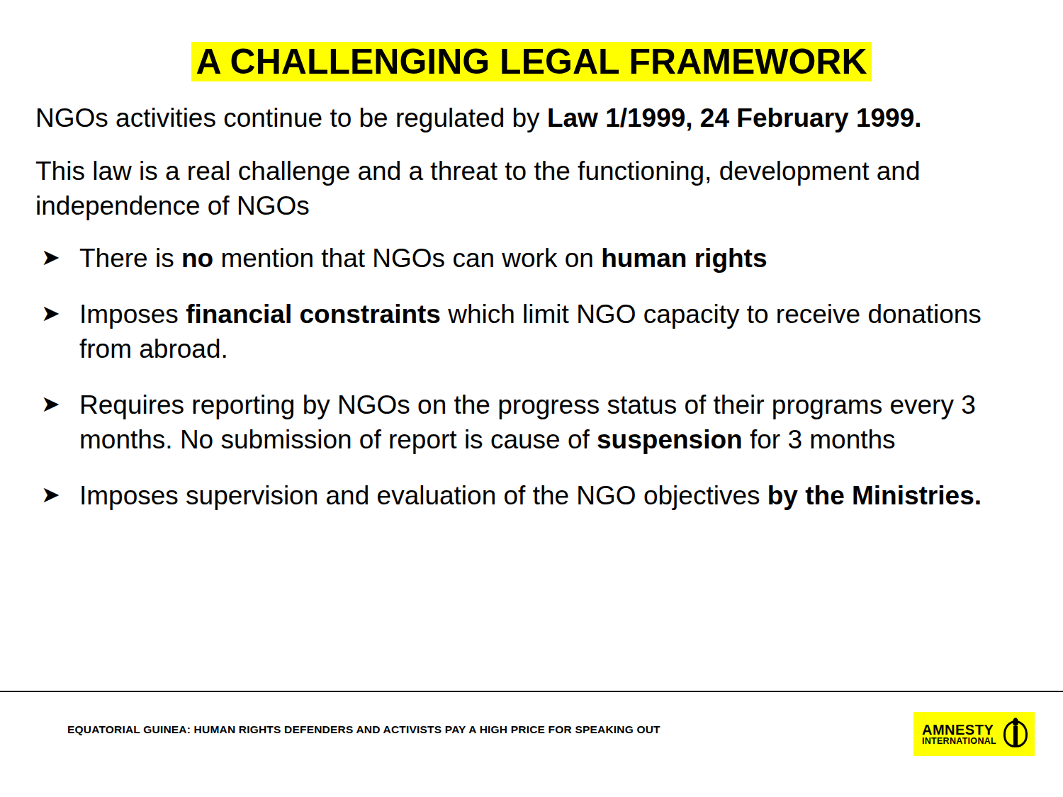A CHALLENGING LEGAL FRAMEWORK
NGOs activities continue to be regulated by Law 1/1999, 24 February 1999.
This law is a real challenge and a threat to the functioning, development and independence of NGOs
There is no mention that NGOs can work on human rights
Imposes financial constraints which limit NGO capacity to receive donations from abroad.
Requires reporting by NGOs on the progress status of their programs every 3 months. No submission of report is cause of suspension for 3 months
Imposes supervision and evaluation of the NGO objectives by the Ministries.
EQUATORIAL GUINEA: HUMAN RIGHTS DEFENDERS AND ACTIVISTS PAY A HIGH PRICE FOR SPEAKING OUT
AMNESTYINTERNATIONAL